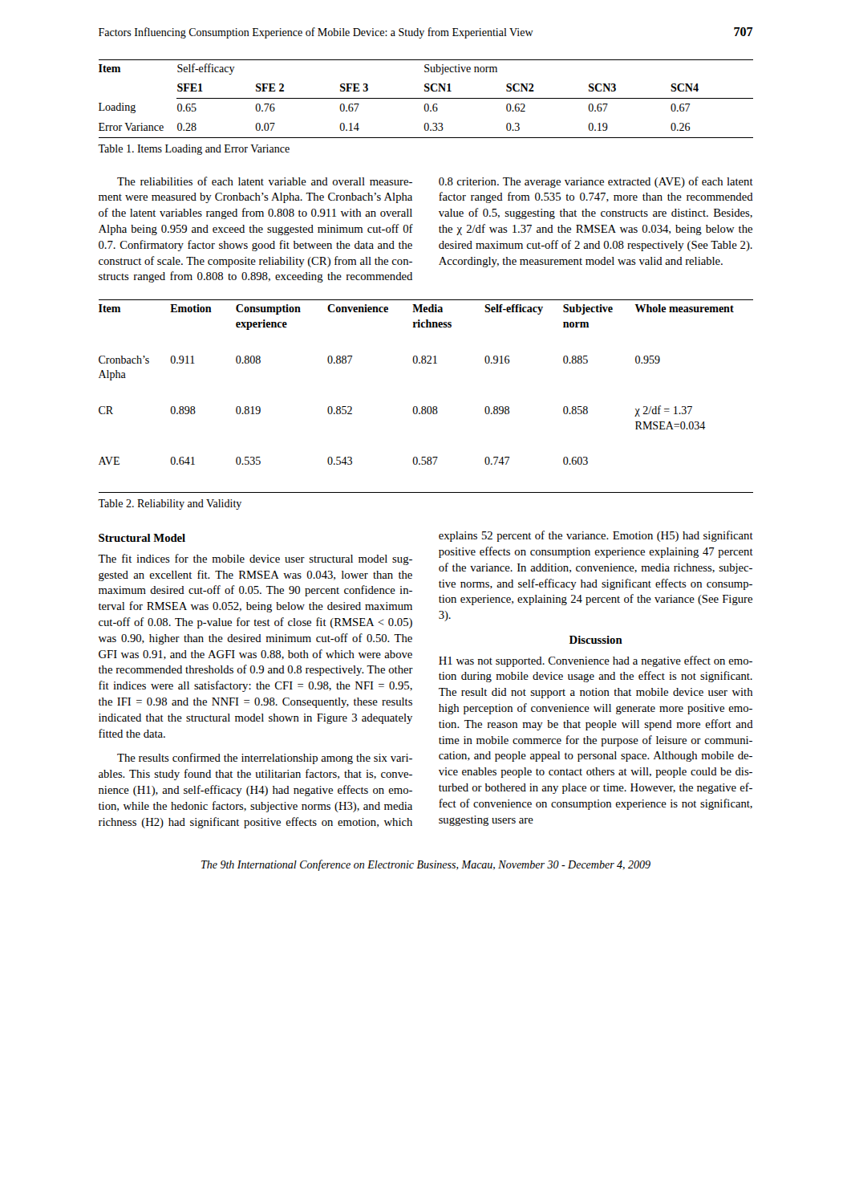Factors Influencing Consumption Experience of Mobile Device: a Study from Experiential View 707
| Item | Self-efficacy | Subjective norm |
| --- | --- | --- |
| SFE1 | SFE 2 | SFE 3 | SCN1 | SCN2 | SCN3 | SCN4 |
| Loading | 0.65 | 0.76 | 0.67 | 0.6 | 0.62 | 0.67 | 0.67 |
| Error Variance | 0.28 | 0.07 | 0.14 | 0.33 | 0.3 | 0.19 | 0.26 |
Table 1. Items Loading and Error Variance
The reliabilities of each latent variable and overall measurement were measured by Cronbach’s Alpha. The Cronbach’s Alpha of the latent variables ranged from 0.808 to 0.911 with an overall Alpha being 0.959 and exceed the suggested minimum cut-off 0f 0.7. Confirmatory factor shows good fit between the data and the construct of scale. The composite reliability (CR) from all the constructs ranged from 0.808 to 0.898, exceeding the recommended 0.8 criterion. The average variance extracted (AVE) of each latent factor ranged from 0.535 to 0.747, more than the recommended value of 0.5, suggesting that the constructs are distinct. Besides, the χ 2/df was 1.37 and the RMSEA was 0.034, being below the desired maximum cut-off of 2 and 0.08 respectively (See Table 2). Accordingly, the measurement model was valid and reliable.
| Item | Emotion | Consumption experience | Convenience | Media richness | Self-efficacy | Subjective norm | Whole measurement |
| --- | --- | --- | --- | --- | --- | --- | --- |
| Cronbach’s Alpha | 0.911 | 0.808 | 0.887 | 0.821 | 0.916 | 0.885 | 0.959 |
| CR | 0.898 | 0.819 | 0.852 | 0.808 | 0.898 | 0.858 | χ 2/df = 1.37 RMSEA=0.034 |
| AVE | 0.641 | 0.535 | 0.543 | 0.587 | 0.747 | 0.603 | |
Table 2. Reliability and Validity
Structural Model
The fit indices for the mobile device user structural model suggested an excellent fit. The RMSEA was 0.043, lower than the maximum desired cut-off of 0.05. The 90 percent confidence interval for RMSEA was 0.052, being below the desired maximum cut-off of 0.08. The p-value for test of close fit (RMSEA < 0.05) was 0.90, higher than the desired minimum cut-off of 0.50. The GFI was 0.91, and the AGFI was 0.88, both of which were above the recommended thresholds of 0.9 and 0.8 respectively. The other fit indices were all satisfactory: the CFI = 0.98, the NFI = 0.95, the IFI = 0.98 and the NNFI = 0.98. Consequently, these results indicated that the structural model shown in Figure 3 adequately fitted the data.
The results confirmed the interrelationship among the six variables. This study found that the utilitarian factors, that is, convenience (H1), and self-efficacy (H4) had negative effects on emotion, while the hedonic factors, subjective norms (H3), and media richness (H2) had significant positive effects on emotion, which explains 52 percent of the variance. Emotion (H5) had significant positive effects on consumption experience explaining 47 percent of the variance. In addition, convenience, media richness, subjective norms, and self-efficacy had significant effects on consumption experience, explaining 24 percent of the variance (See Figure 3).
Discussion
H1 was not supported. Convenience had a negative effect on emotion during mobile device usage and the effect is not significant. The result did not support a notion that mobile device user with high perception of convenience will generate more positive emotion. The reason may be that people will spend more effort and time in mobile commerce for the purpose of leisure or communication, and people appeal to personal space. Although mobile device enables people to contact others at will, people could be disturbed or bothered in any place or time. However, the negative effect of convenience on consumption experience is not significant, suggesting users are
The 9th International Conference on Electronic Business, Macau, November 30 - December 4, 2009